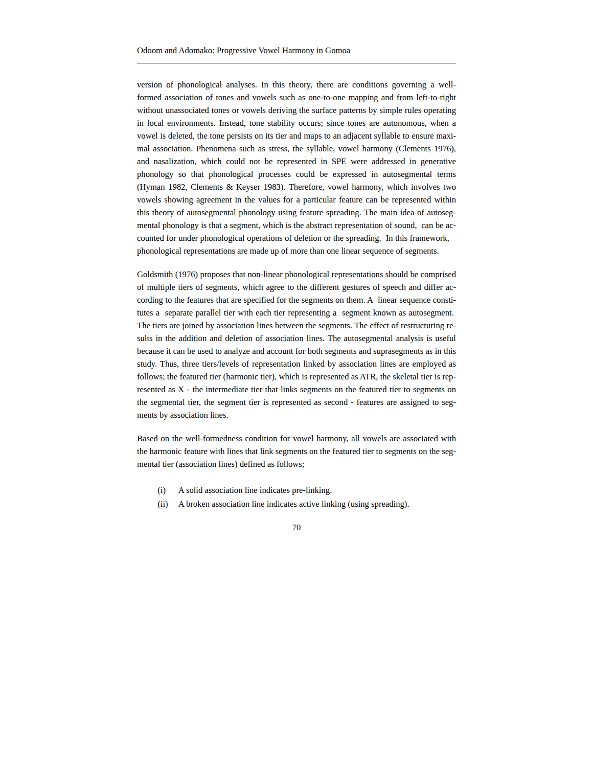Odoom and Adomako: Progressive Vowel Harmony in Gomoa
version of phonological analyses. In this theory, there are conditions governing a well-formed association of tones and vowels such as one-to-one mapping and from left-to-right without unassociated tones or vowels deriving the surface patterns by simple rules operating in local environments. Instead, tone stability occurs; since tones are autonomous, when a vowel is deleted, the tone persists on its tier and maps to an adjacent syllable to ensure maximal association. Phenomena such as stress, the syllable, vowel harmony (Clements 1976), and nasalization, which could not be represented in SPE were addressed in generative phonology so that phonological processes could be expressed in autosegmental terms (Hyman 1982, Clements & Keyser 1983). Therefore, vowel harmony, which involves two vowels showing agreement in the values for a particular feature can be represented within this theory of autosegmental phonology using feature spreading. The main idea of autosegmental phonology is that a segment, which is the abstract representation of sound, can be accounted for under phonological operations of deletion or the spreading. In this framework, phonological representations are made up of more than one linear sequence of segments.
Goldsmith (1976) proposes that non-linear phonological representations should be comprised of multiple tiers of segments, which agree to the different gestures of speech and differ according to the features that are specified for the segments on them. A linear sequence constitutes a separate parallel tier with each tier representing a segment known as autosegment. The tiers are joined by association lines between the segments. The effect of restructuring results in the addition and deletion of association lines. The autosegmental analysis is useful because it can be used to analyze and account for both segments and suprasegments as in this study. Thus, three tiers/levels of representation linked by association lines are employed as follows; the featured tier (harmonic tier), which is represented as ATR, the skeletal tier is represented as X - the intermediate tier that links segments on the featured tier to segments on the segmental tier, the segment tier is represented as second - features are assigned to segments by association lines.
Based on the well-formedness condition for vowel harmony, all vowels are associated with the harmonic feature with lines that link segments on the featured tier to segments on the segmental tier (association lines) defined as follows;
(i) A solid association line indicates pre-linking.
(ii) A broken association line indicates active linking (using spreading).
70